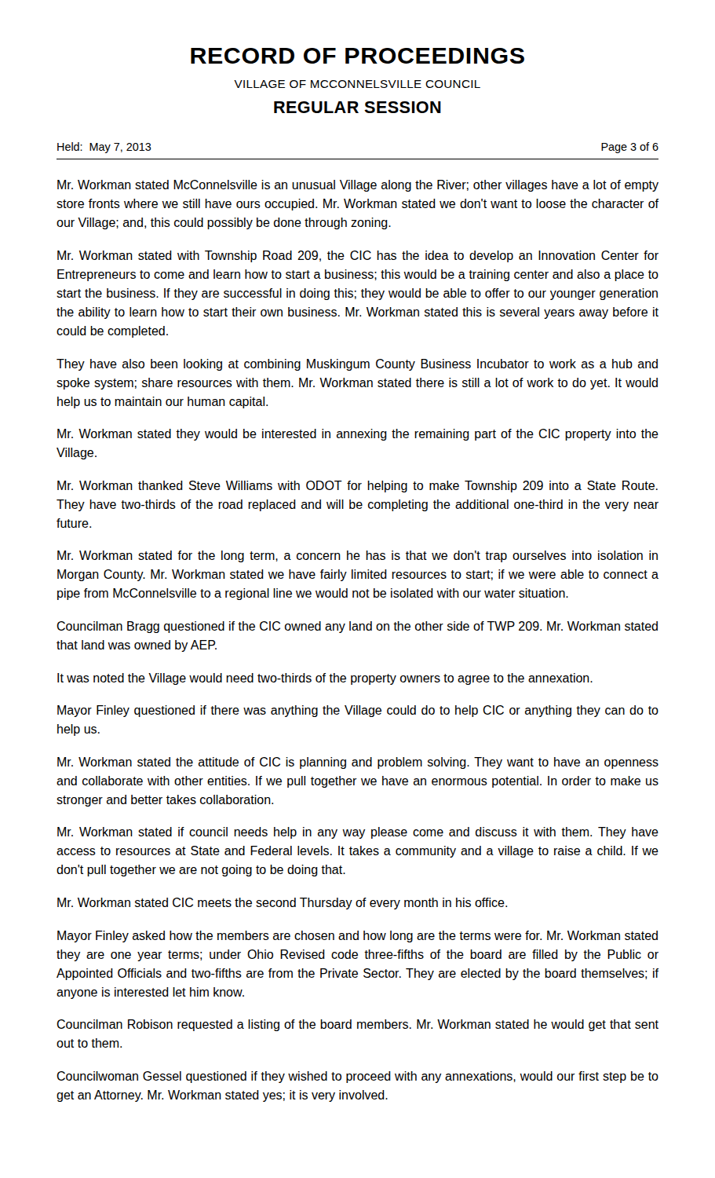RECORD OF PROCEEDINGS
VILLAGE OF MCCONNELSVILLE COUNCIL
REGULAR SESSION
Held: May 7, 2013 Page 3 of 6
Mr. Workman stated McConnelsville is an unusual Village along the River; other villages have a lot of empty store fronts where we still have ours occupied. Mr. Workman stated we don't want to loose the character of our Village; and, this could possibly be done through zoning.
Mr. Workman stated with Township Road 209, the CIC has the idea to develop an Innovation Center for Entrepreneurs to come and learn how to start a business; this would be a training center and also a place to start the business. If they are successful in doing this; they would be able to offer to our younger generation the ability to learn how to start their own business. Mr. Workman stated this is several years away before it could be completed.
They have also been looking at combining Muskingum County Business Incubator to work as a hub and spoke system; share resources with them. Mr. Workman stated there is still a lot of work to do yet. It would help us to maintain our human capital.
Mr. Workman stated they would be interested in annexing the remaining part of the CIC property into the Village.
Mr. Workman thanked Steve Williams with ODOT for helping to make Township 209 into a State Route. They have two-thirds of the road replaced and will be completing the additional one-third in the very near future.
Mr. Workman stated for the long term, a concern he has is that we don't trap ourselves into isolation in Morgan County. Mr. Workman stated we have fairly limited resources to start; if we were able to connect a pipe from McConnelsville to a regional line we would not be isolated with our water situation.
Councilman Bragg questioned if the CIC owned any land on the other side of TWP 209. Mr. Workman stated that land was owned by AEP.
It was noted the Village would need two-thirds of the property owners to agree to the annexation.
Mayor Finley questioned if there was anything the Village could do to help CIC or anything they can do to help us.
Mr. Workman stated the attitude of CIC is planning and problem solving. They want to have an openness and collaborate with other entities. If we pull together we have an enormous potential. In order to make us stronger and better takes collaboration.
Mr. Workman stated if council needs help in any way please come and discuss it with them. They have access to resources at State and Federal levels. It takes a community and a village to raise a child. If we don't pull together we are not going to be doing that.
Mr. Workman stated CIC meets the second Thursday of every month in his office.
Mayor Finley asked how the members are chosen and how long are the terms were for. Mr. Workman stated they are one year terms; under Ohio Revised code three-fifths of the board are filled by the Public or Appointed Officials and two-fifths are from the Private Sector. They are elected by the board themselves; if anyone is interested let him know.
Councilman Robison requested a listing of the board members. Mr. Workman stated he would get that sent out to them.
Councilwoman Gessel questioned if they wished to proceed with any annexations, would our first step be to get an Attorney. Mr. Workman stated yes; it is very involved.